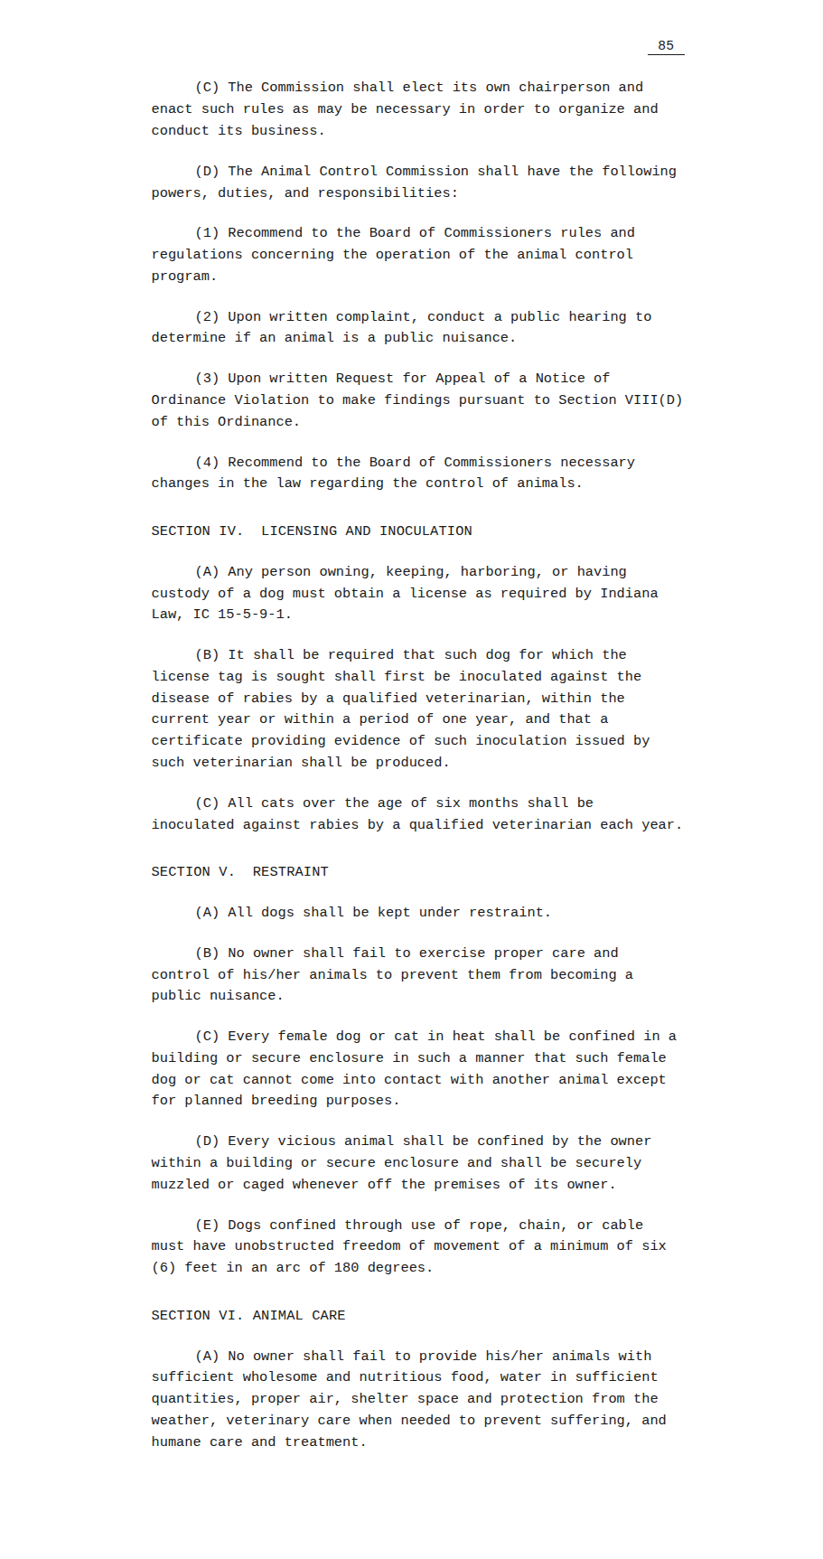85
(C) The Commission shall elect its own chairperson and enact such rules as may be necessary in order to organize and conduct its business.
(D) The Animal Control Commission shall have the following powers, duties, and responsibilities:
(1) Recommend to the Board of Commissioners rules and regulations concerning the operation of the animal control program.
(2) Upon written complaint, conduct a public hearing to determine if an animal is a public nuisance.
(3) Upon written Request for Appeal of a Notice of Ordinance Violation to make findings pursuant to Section VIII(D) of this Ordinance.
(4) Recommend to the Board of Commissioners necessary changes in the law regarding the control of animals.
SECTION IV. LICENSING AND INOCULATION
(A) Any person owning, keeping, harboring, or having custody of a dog must obtain a license as required by Indiana Law, IC 15-5-9-1.
(B) It shall be required that such dog for which the license tag is sought shall first be inoculated against the disease of rabies by a qualified veterinarian, within the current year or within a period of one year, and that a certificate providing evidence of such inoculation issued by such veterinarian shall be produced.
(C) All cats over the age of six months shall be inoculated against rabies by a qualified veterinarian each year.
SECTION V. RESTRAINT
(A) All dogs shall be kept under restraint.
(B) No owner shall fail to exercise proper care and control of his/her animals to prevent them from becoming a public nuisance.
(C) Every female dog or cat in heat shall be confined in a building or secure enclosure in such a manner that such female dog or cat cannot come into contact with another animal except for planned breeding purposes.
(D) Every vicious animal shall be confined by the owner within a building or secure enclosure and shall be securely muzzled or caged whenever off the premises of its owner.
(E) Dogs confined through use of rope, chain, or cable must have unobstructed freedom of movement of a minimum of six (6) feet in an arc of 180 degrees.
SECTION VI. ANIMAL CARE
(A) No owner shall fail to provide his/her animals with sufficient wholesome and nutritious food, water in sufficient quantities, proper air, shelter space and protection from the weather, veterinary care when needed to prevent suffering, and humane care and treatment.